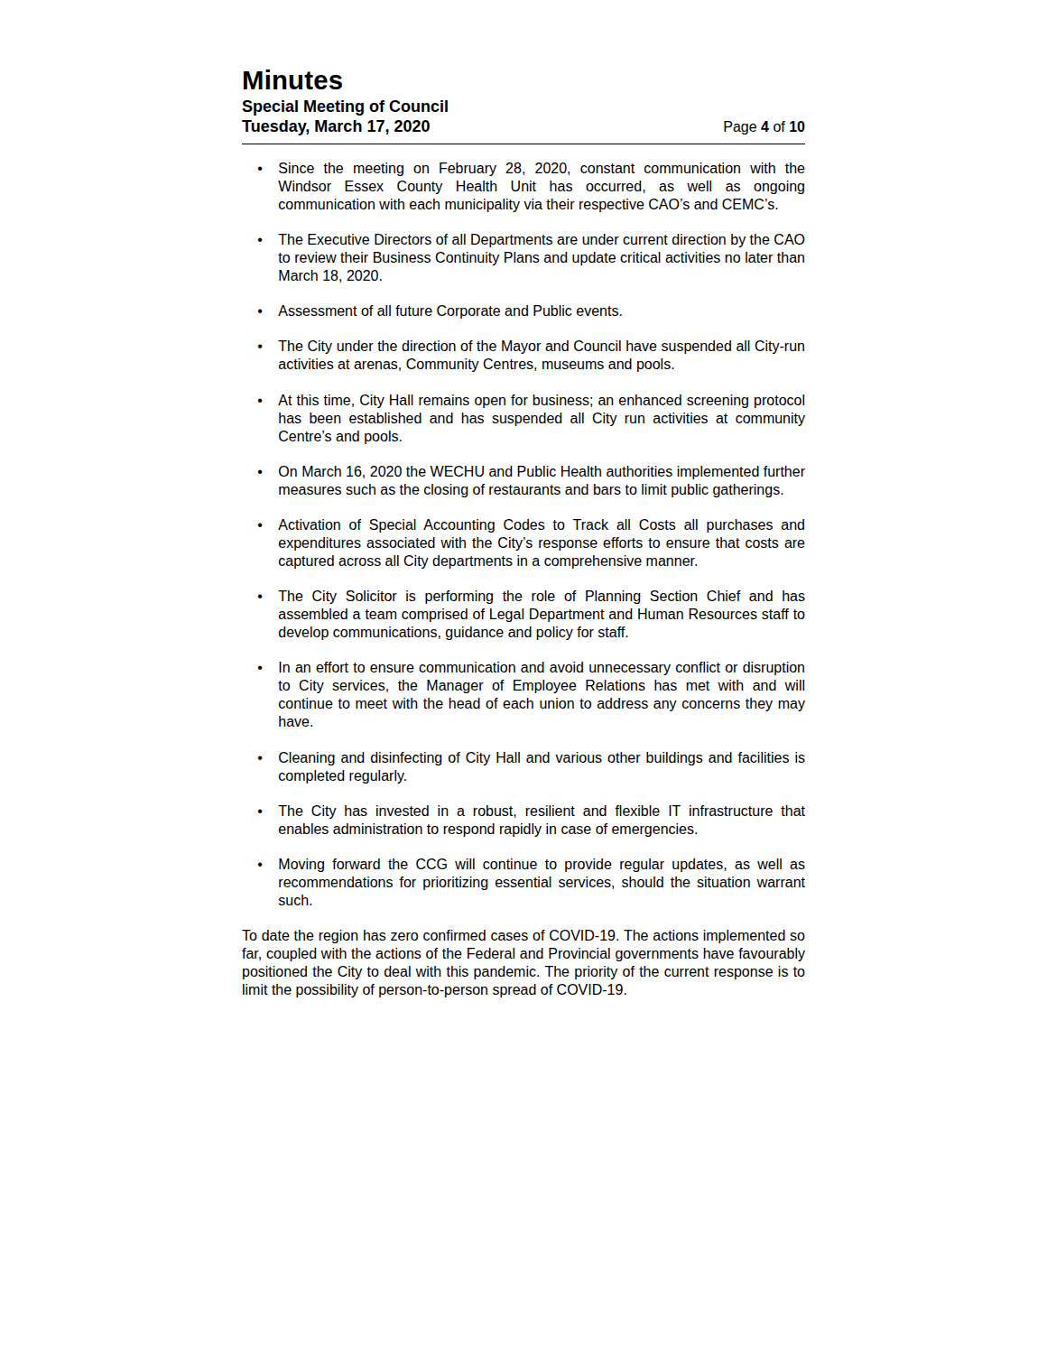Minutes
Special Meeting of Council
Tuesday, March 17, 2020
Page 4 of 10
Since the meeting on February 28, 2020, constant communication with the Windsor Essex County Health Unit has occurred, as well as ongoing communication with each municipality via their respective CAO’s and CEMC’s.
The Executive Directors of all Departments are under current direction by the CAO to review their Business Continuity Plans and update critical activities no later than March 18, 2020.
Assessment of all future Corporate and Public events.
The City under the direction of the Mayor and Council have suspended all City-run activities at arenas, Community Centres, museums and pools.
At this time, City Hall remains open for business; an enhanced screening protocol has been established and has suspended all City run activities at community Centre’s and pools.
On March 16, 2020 the WECHU and Public Health authorities implemented further measures such as the closing of restaurants and bars to limit public gatherings.
Activation of Special Accounting Codes to Track all Costs all purchases and expenditures associated with the City’s response efforts to ensure that costs are captured across all City departments in a comprehensive manner.
The City Solicitor is performing the role of Planning Section Chief and has assembled a team comprised of Legal Department and Human Resources staff to develop communications, guidance and policy for staff.
In an effort to ensure communication and avoid unnecessary conflict or disruption to City services, the Manager of Employee Relations has met with and will continue to meet with the head of each union to address any concerns they may have.
Cleaning and disinfecting of City Hall and various other buildings and facilities is completed regularly.
The City has invested in a robust, resilient and flexible IT infrastructure that enables administration to respond rapidly in case of emergencies.
Moving forward the CCG will continue to provide regular updates, as well as recommendations for prioritizing essential services, should the situation warrant such.
To date the region has zero confirmed cases of COVID-19. The actions implemented so far, coupled with the actions of the Federal and Provincial governments have favourably positioned the City to deal with this pandemic. The priority of the current response is to limit the possibility of person-to-person spread of COVID-19.